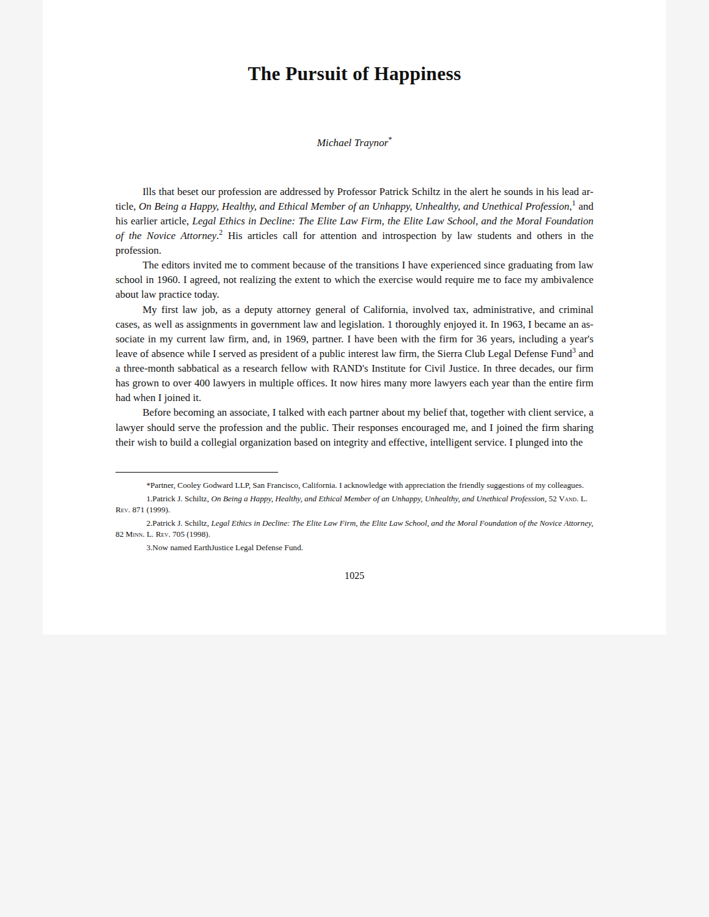The Pursuit of Happiness
Michael Traynor*
Ills that beset our profession are addressed by Professor Patrick Schiltz in the alert he sounds in his lead article, On Being a Happy, Healthy, and Ethical Member of an Unhappy, Unhealthy, and Unethical Profession,1 and his earlier article, Legal Ethics in Decline: The Elite Law Firm, the Elite Law School, and the Moral Foundation of the Novice Attorney.2 His articles call for attention and introspection by law students and others in the profession.
The editors invited me to comment because of the transitions I have experienced since graduating from law school in 1960. I agreed, not realizing the extent to which the exercise would require me to face my ambivalence about law practice today.
My first law job, as a deputy attorney general of California, involved tax, administrative, and criminal cases, as well as assignments in government law and legislation. 1 thoroughly enjoyed it. In 1963, I became an associate in my current law firm, and, in 1969, partner. I have been with the firm for 36 years, including a year's leave of absence while I served as president of a public interest law firm, the Sierra Club Legal Defense Fund3 and a three-month sabbatical as a research fellow with RAND's Institute for Civil Justice. In three decades, our firm has grown to over 400 lawyers in multiple offices. It now hires many more lawyers each year than the entire firm had when I joined it.
Before becoming an associate, I talked with each partner about my belief that, together with client service, a lawyer should serve the profession and the public. Their responses encouraged me, and I joined the firm sharing their wish to build a collegial organization based on integrity and effective, intelligent service. I plunged into the
*Partner, Cooley Godward LLP, San Francisco, California. I acknowledge with appreciation the friendly suggestions of my colleagues.
1. Patrick J. Schiltz, On Being a Happy, Healthy, and Ethical Member of an Unhappy, Unhealthy, and Unethical Profession, 52 Vand. L. Rev. 871 (1999).
2. Patrick J. Schiltz, Legal Ethics in Decline: The Elite Law Firm, the Elite Law School, and the Moral Foundation of the Novice Attorney, 82 Minn. L. Rev. 705 (1998).
3. Now named EarthJustice Legal Defense Fund.
1025